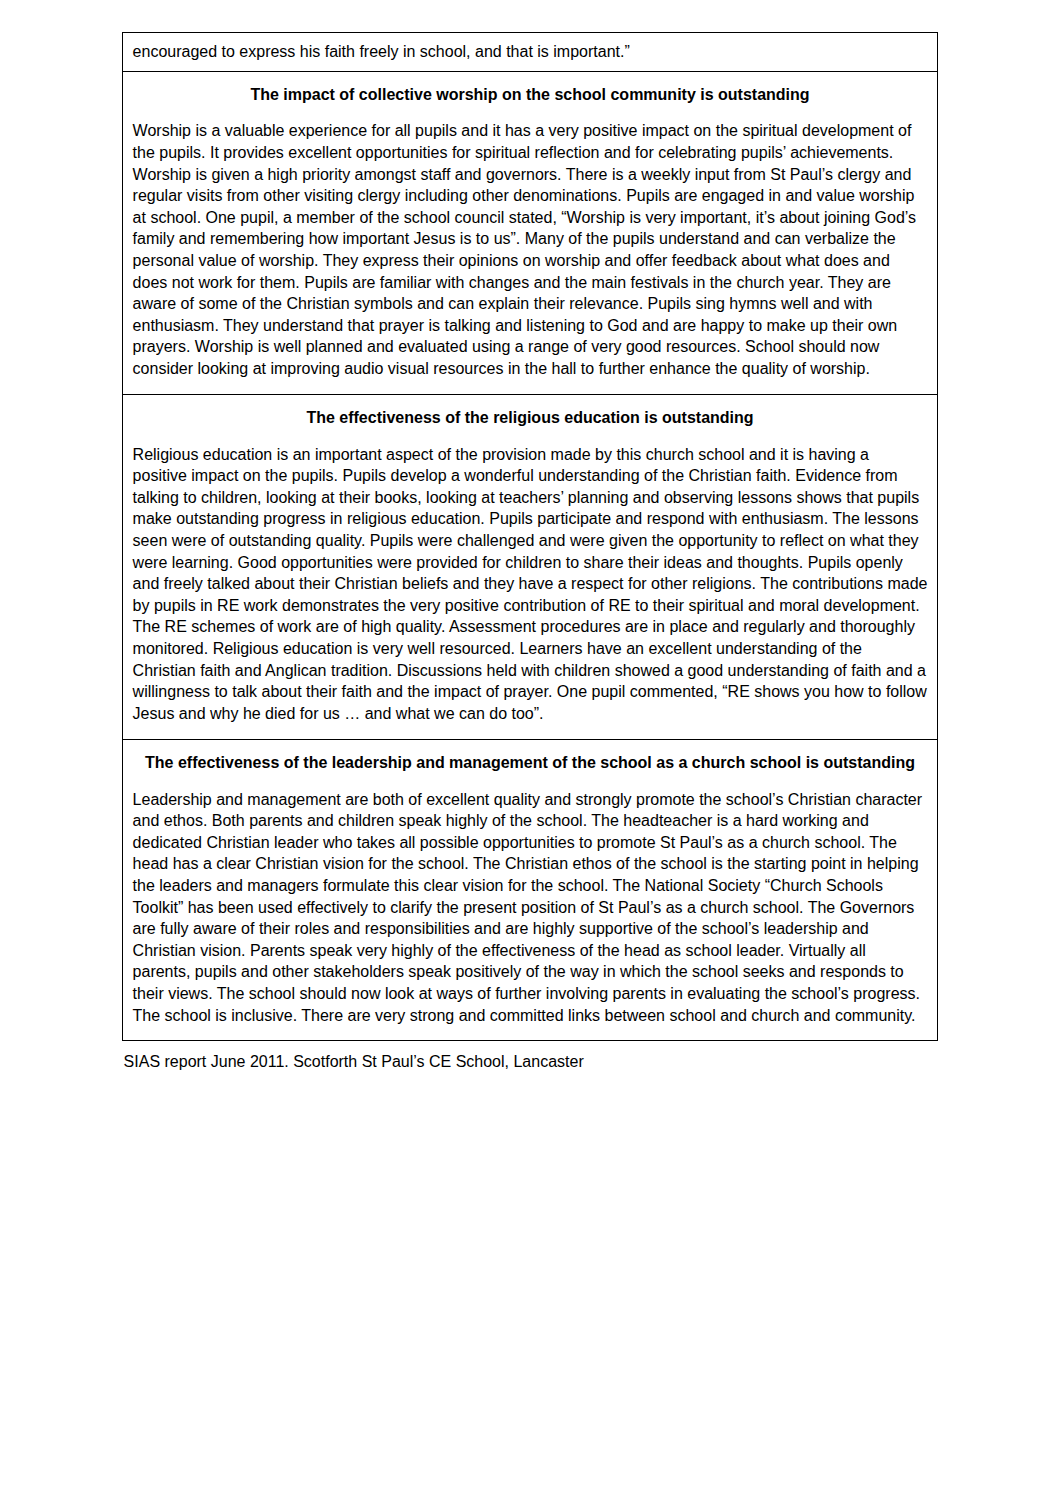encouraged to express his faith freely in school, and that is important.”
The impact of collective worship on the school community is outstanding
Worship is a valuable experience for all pupils and it has a very positive impact on the spiritual development of the pupils. It provides excellent opportunities for spiritual reflection and for celebrating pupils’ achievements. Worship is given a high priority amongst staff and governors. There is a weekly input from St Paul’s clergy and regular visits from other visiting clergy including other denominations. Pupils are engaged in and value worship at school. One pupil, a member of the school council stated, “Worship is very important, it’s about joining God’s family and remembering how important Jesus is to us”. Many of the pupils understand and can verbalize the personal value of worship. They express their opinions on worship and offer feedback about what does and does not work for them. Pupils are familiar with changes and the main festivals in the church year. They are aware of some of the Christian symbols and can explain their relevance. Pupils sing hymns well and with enthusiasm. They understand that prayer is talking and listening to God and are happy to make up their own prayers. Worship is well planned and evaluated using a range of very good resources. School should now consider looking at improving audio visual resources in the hall to further enhance the quality of worship.
The effectiveness of the religious education is outstanding
Religious education is an important aspect of the provision made by this church school and it is having a positive impact on the pupils. Pupils develop a wonderful understanding of the Christian faith. Evidence from talking to children, looking at their books, looking at teachers’ planning and observing lessons shows that pupils make outstanding progress in religious education. Pupils participate and respond with enthusiasm. The lessons seen were of outstanding quality. Pupils were challenged and were given the opportunity to reflect on what they were learning. Good opportunities were provided for children to share their ideas and thoughts. Pupils openly and freely talked about their Christian beliefs and they have a respect for other religions. The contributions made by pupils in RE work demonstrates the very positive contribution of RE to their spiritual and moral development. The RE schemes of work are of high quality. Assessment procedures are in place and regularly and thoroughly monitored. Religious education is very well resourced. Learners have an excellent understanding of the Christian faith and Anglican tradition. Discussions held with children showed a good understanding of faith and a willingness to talk about their faith and the impact of prayer. One pupil commented, “RE shows you how to follow Jesus and why he died for us … and what we can do too”.
The effectiveness of the leadership and management of the school as a church school is outstanding
Leadership and management are both of excellent quality and strongly promote the school’s Christian character and ethos. Both parents and children speak highly of the school. The headteacher is a hard working and dedicated Christian leader who takes all possible opportunities to promote St Paul’s as a church school. The head has a clear Christian vision for the school. The Christian ethos of the school is the starting point in helping the leaders and managers formulate this clear vision for the school. The National Society “Church Schools Toolkit” has been used effectively to clarify the present position of St Paul’s as a church school. The Governors are fully aware of their roles and responsibilities and are highly supportive of the school’s leadership and Christian vision. Parents speak very highly of the effectiveness of the head as school leader. Virtually all parents, pupils and other stakeholders speak positively of the way in which the school seeks and responds to their views. The school should now look at ways of further involving parents in evaluating the school’s progress. The school is inclusive. There are very strong and committed links between school and church and community.
SIAS report June 2011. Scotforth St Paul’s CE School, Lancaster